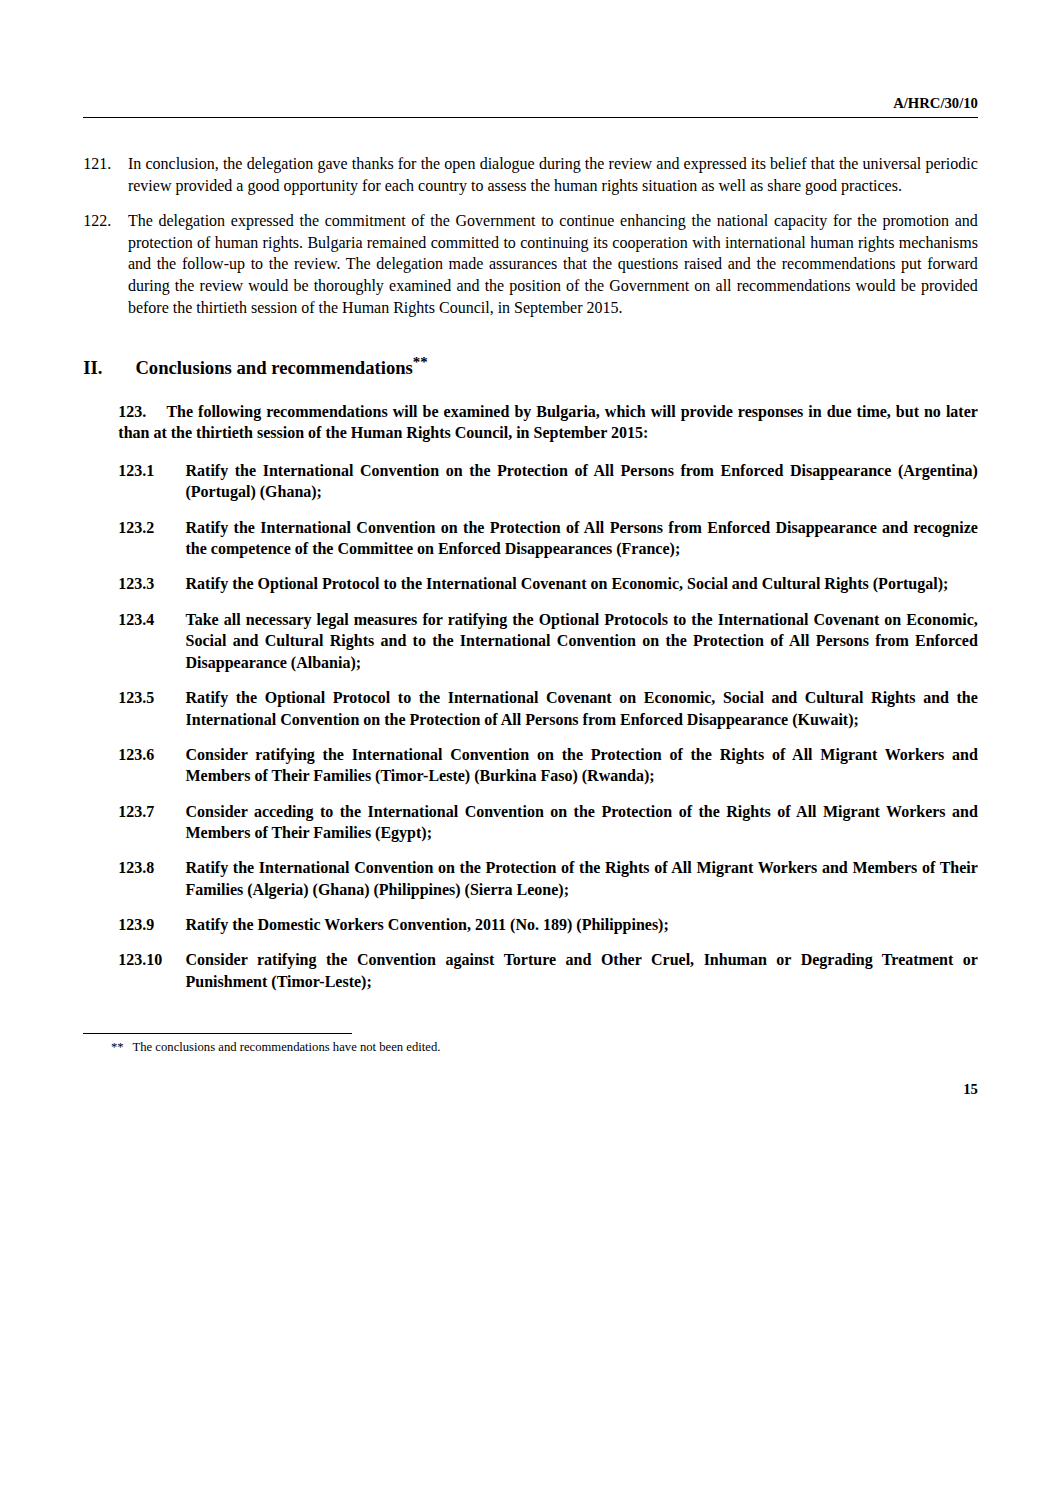A/HRC/30/10
121. In conclusion, the delegation gave thanks for the open dialogue during the review and expressed its belief that the universal periodic review provided a good opportunity for each country to assess the human rights situation as well as share good practices.
122. The delegation expressed the commitment of the Government to continue enhancing the national capacity for the promotion and protection of human rights. Bulgaria remained committed to continuing its cooperation with international human rights mechanisms and the follow-up to the review. The delegation made assurances that the questions raised and the recommendations put forward during the review would be thoroughly examined and the position of the Government on all recommendations would be provided before the thirtieth session of the Human Rights Council, in September 2015.
II. Conclusions and recommendations**
123. The following recommendations will be examined by Bulgaria, which will provide responses in due time, but no later than at the thirtieth session of the Human Rights Council, in September 2015:
123.1 Ratify the International Convention on the Protection of All Persons from Enforced Disappearance (Argentina) (Portugal) (Ghana);
123.2 Ratify the International Convention on the Protection of All Persons from Enforced Disappearance and recognize the competence of the Committee on Enforced Disappearances (France);
123.3 Ratify the Optional Protocol to the International Covenant on Economic, Social and Cultural Rights (Portugal);
123.4 Take all necessary legal measures for ratifying the Optional Protocols to the International Covenant on Economic, Social and Cultural Rights and to the International Convention on the Protection of All Persons from Enforced Disappearance (Albania);
123.5 Ratify the Optional Protocol to the International Covenant on Economic, Social and Cultural Rights and the International Convention on the Protection of All Persons from Enforced Disappearance (Kuwait);
123.6 Consider ratifying the International Convention on the Protection of the Rights of All Migrant Workers and Members of Their Families (Timor-Leste) (Burkina Faso) (Rwanda);
123.7 Consider acceding to the International Convention on the Protection of the Rights of All Migrant Workers and Members of Their Families (Egypt);
123.8 Ratify the International Convention on the Protection of the Rights of All Migrant Workers and Members of Their Families (Algeria) (Ghana) (Philippines) (Sierra Leone);
123.9 Ratify the Domestic Workers Convention, 2011 (No. 189) (Philippines);
123.10 Consider ratifying the Convention against Torture and Other Cruel, Inhuman or Degrading Treatment or Punishment (Timor-Leste);
** The conclusions and recommendations have not been edited.
15